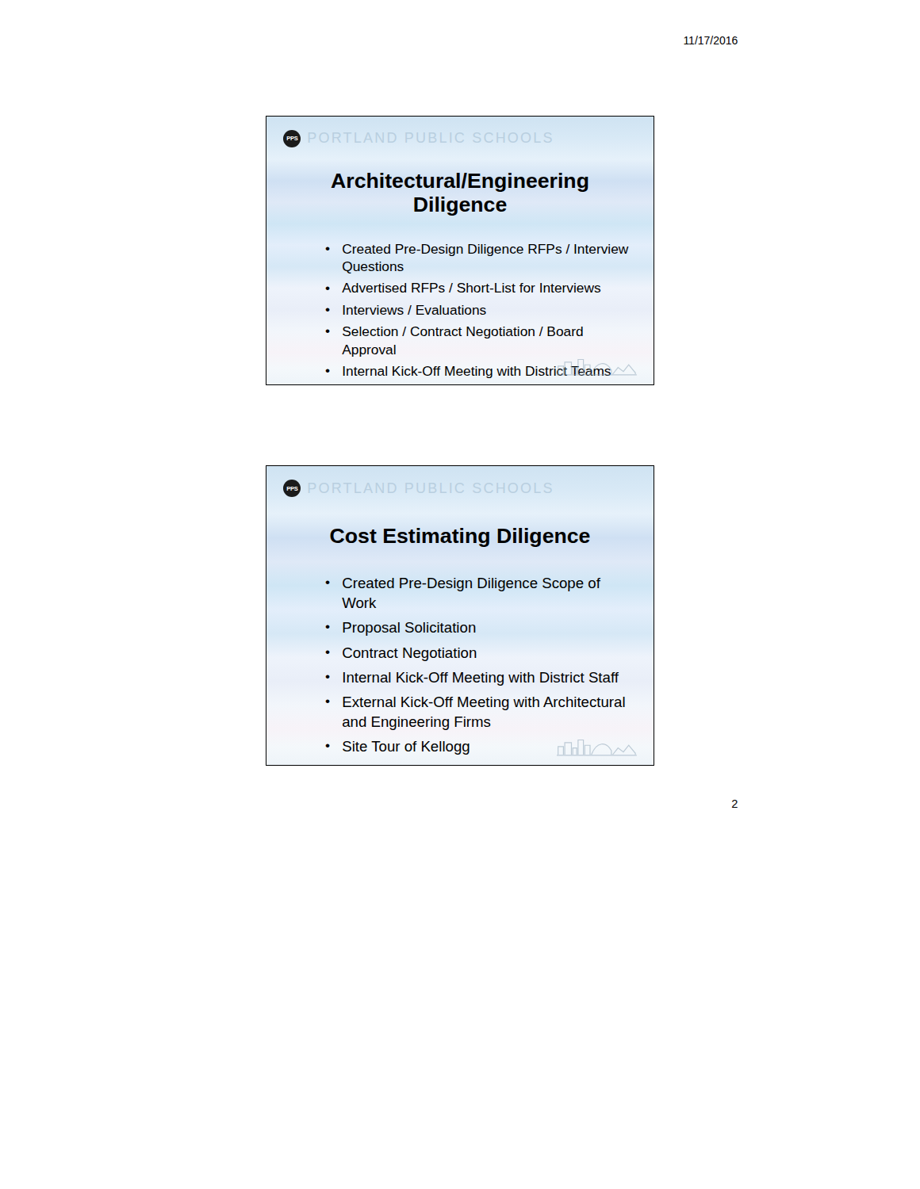11/17/2016
PPS
PORTLAND PUBLIC SCHOOLS
Architectural/Engineering Diligence
Created Pre-Design Diligence RFPs / Interview Questions
Advertised RFPs / Short-List for Interviews
Interviews / Evaluations
Selection / Contract Negotiation / Board Approval
Internal Kick-Off Meeting with District Teams
Site Walks with Engineers
External (MPC) Re-Engagement Meetings
PPS
PORTLAND PUBLIC SCHOOLS
Cost Estimating Diligence
Created Pre-Design Diligence Scope of Work
Proposal Solicitation
Contract Negotiation
Internal Kick-Off Meeting with District Staff
External Kick-Off Meeting with Architectural and Engineering Firms
Site Tour of Kellogg
EHS Scopes of Work Turnover
2